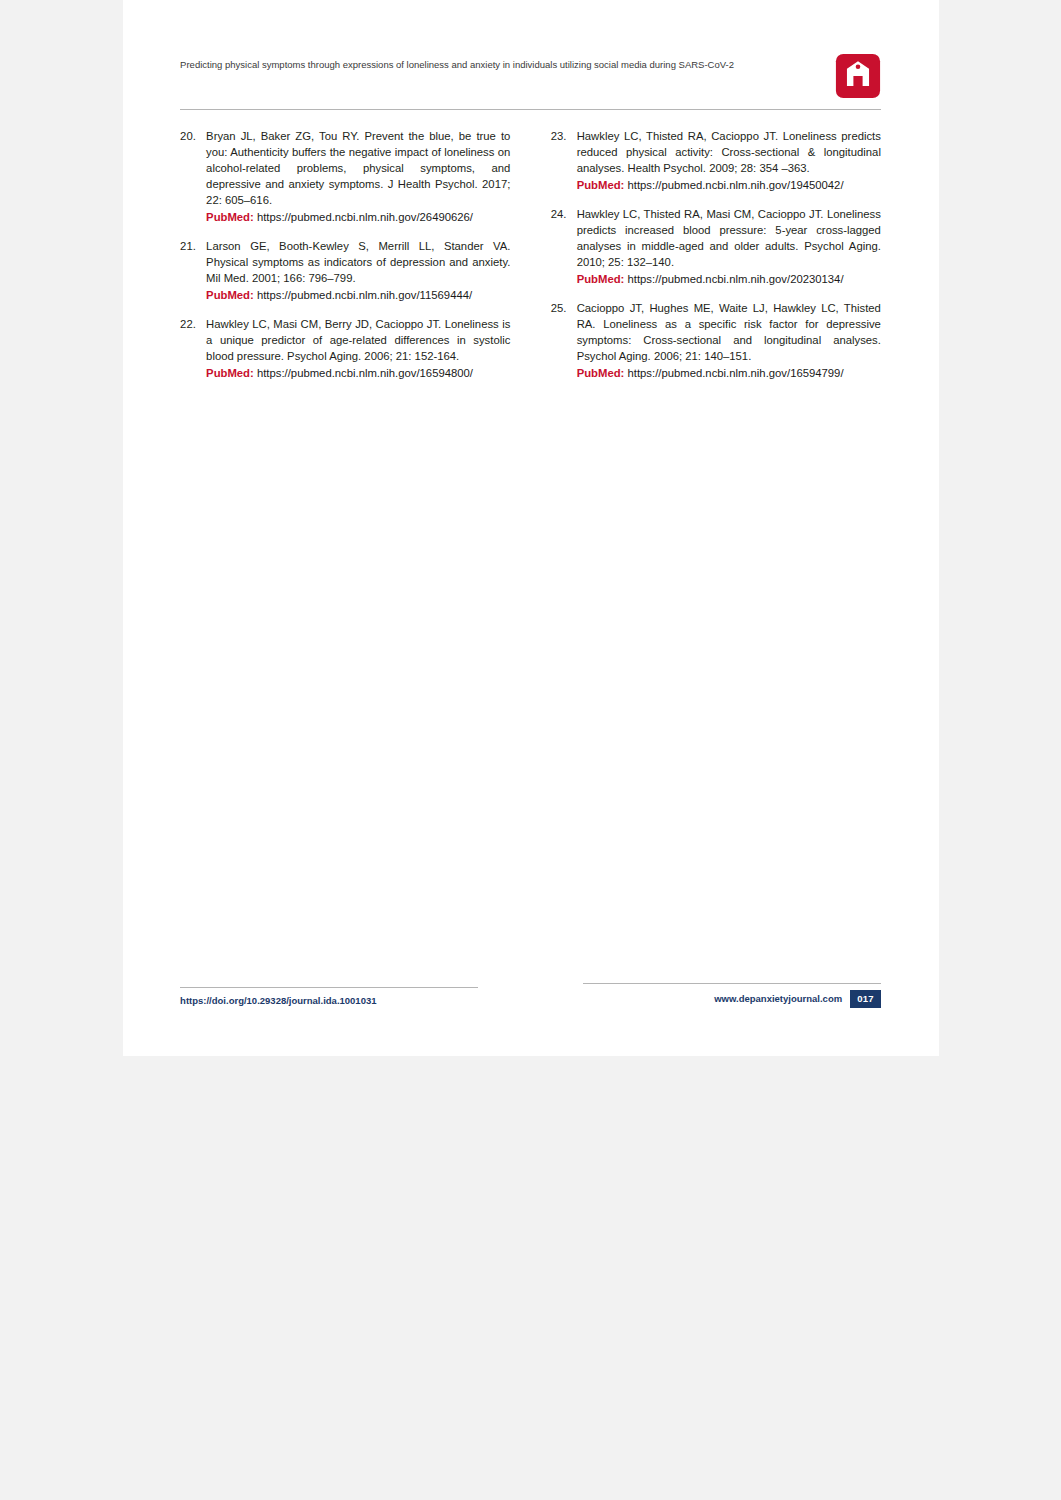Predicting physical symptoms through expressions of loneliness and anxiety in individuals utilizing social media during SARS-CoV-2
20. Bryan JL, Baker ZG, Tou RY. Prevent the blue, be true to you: Authenticity buffers the negative impact of loneliness on alcohol-related problems, physical symptoms, and depressive and anxiety symptoms. J Health Psychol. 2017; 22: 605–616. PubMed: https://pubmed.ncbi.nlm.nih.gov/26490626/
21. Larson GE, Booth-Kewley S, Merrill LL, Stander VA. Physical symptoms as indicators of depression and anxiety. Mil Med. 2001; 166: 796–799. PubMed: https://pubmed.ncbi.nlm.nih.gov/11569444/
22. Hawkley LC, Masi CM, Berry JD, Cacioppo JT. Loneliness is a unique predictor of age-related differences in systolic blood pressure. Psychol Aging. 2006; 21: 152-164. PubMed: https://pubmed.ncbi.nlm.nih.gov/16594800/
23. Hawkley LC, Thisted RA, Cacioppo JT. Loneliness predicts reduced physical activity: Cross-sectional & longitudinal analyses. Health Psychol. 2009; 28: 354 –363. PubMed: https://pubmed.ncbi.nlm.nih.gov/19450042/
24. Hawkley LC, Thisted RA, Masi CM, Cacioppo JT. Loneliness predicts increased blood pressure: 5-year cross-lagged analyses in middle-aged and older adults. Psychol Aging. 2010; 25: 132–140. PubMed: https://pubmed.ncbi.nlm.nih.gov/20230134/
25. Cacioppo JT, Hughes ME, Waite LJ, Hawkley LC, Thisted RA. Loneliness as a specific risk factor for depressive symptoms: Cross-sectional and longitudinal analyses. Psychol Aging. 2006; 21: 140–151. PubMed: https://pubmed.ncbi.nlm.nih.gov/16594799/
https://doi.org/10.29328/journal.ida.1001031
www.depanxietyjournal.com 017